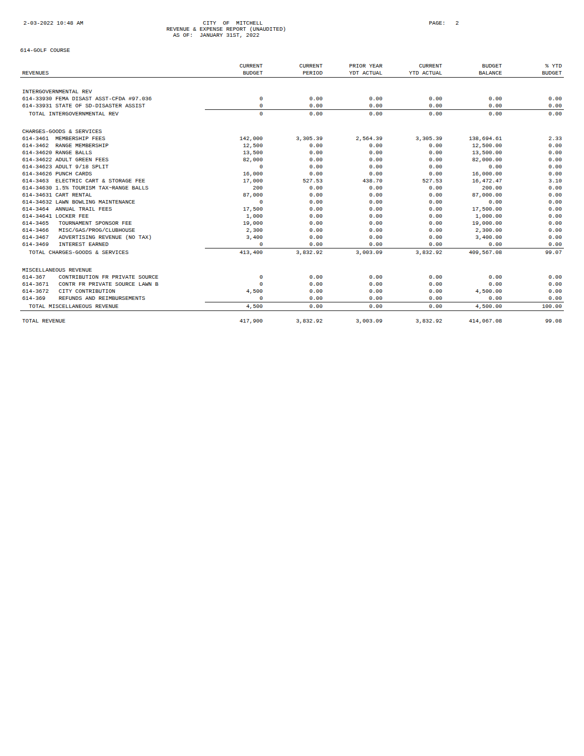2-03-2022 10:48 AM CITY OF MITCHELL PAGE: 2
REVENUE & EXPENSE REPORT (UNAUDITED)
AS OF: JANUARY 31ST, 2022
614-GOLF COURSE
| | CURRENT | CURRENT | PRIOR YEAR | CURRENT | BUDGET | % YTD |
| --- | --- | --- | --- | --- | --- | --- |
| REVENUES | BUDGET | PERIOD | YDT ACTUAL | YTD ACTUAL | BALANCE | BUDGET |
| INTERGOVERNMENTAL REV | |
| 614-33930 FEMA DISAST ASST-CFDA #97.036 | 0 | 0.00 | 0.00 | 0.00 | 0.00 | 0.00 |
| 614-33931 STATE OF SD-DISASTER ASSIST | 0 | 0.00 | 0.00 | 0.00 | 0.00 | 0.00 |
| TOTAL INTERGOVERNMENTAL REV | 0 | 0.00 | 0.00 | 0.00 | 0.00 | 0.00 |
| CHARGES-GOODS & SERVICES | |
| 614-3461 MEMBERSHIP FEES | 142,000 | 3,305.39 | 2,564.39 | 3,305.39 | 138,694.61 | 2.33 |
| 614-3462 RANGE MEMBERSHIP | 12,500 | 0.00 | 0.00 | 0.00 | 12,500.00 | 0.00 |
| 614-34620 RANGE BALLS | 13,500 | 0.00 | 0.00 | 0.00 | 13,500.00 | 0.00 |
| 614-34622 ADULT GREEN FEES | 82,000 | 0.00 | 0.00 | 0.00 | 82,000.00 | 0.00 |
| 614-34623 ADULT 9/18 SPLIT | 0 | 0.00 | 0.00 | 0.00 | 0.00 | 0.00 |
| 614-34626 PUNCH CARDS | 16,000 | 0.00 | 0.00 | 0.00 | 16,000.00 | 0.00 |
| 614-3463 ELECTRIC CART & STORAGE FEE | 17,000 | 527.53 | 438.70 | 527.53 | 16,472.47 | 3.10 |
| 614-34630 1.5% TOURISM TAX~RANGE BALLS | 200 | 0.00 | 0.00 | 0.00 | 200.00 | 0.00 |
| 614-34631 CART RENTAL | 87,000 | 0.00 | 0.00 | 0.00 | 87,000.00 | 0.00 |
| 614-34632 LAWN BOWLING MAINTENANCE | 0 | 0.00 | 0.00 | 0.00 | 0.00 | 0.00 |
| 614-3464 ANNUAL TRAIL FEES | 17,500 | 0.00 | 0.00 | 0.00 | 17,500.00 | 0.00 |
| 614-34641 LOCKER FEE | 1,000 | 0.00 | 0.00 | 0.00 | 1,000.00 | 0.00 |
| 614-3465 TOURNAMENT SPONSOR FEE | 19,000 | 0.00 | 0.00 | 0.00 | 19,000.00 | 0.00 |
| 614-3466 MISC/GAS/PROG/CLUBHOUSE | 2,300 | 0.00 | 0.00 | 0.00 | 2,300.00 | 0.00 |
| 614-3467 ADVERTISING REVENUE (NO TAX) | 3,400 | 0.00 | 0.00 | 0.00 | 3,400.00 | 0.00 |
| 614-3469 INTEREST EARNED | 0 | 0.00 | 0.00 | 0.00 | 0.00 | 0.00 |
| TOTAL CHARGES-GOODS & SERVICES | 413,400 | 3,832.92 | 3,003.09 | 3,832.92 | 409,567.08 | 99.07 |
| MISCELLANEOUS REVENUE | |
| 614-367 CONTRIBUTION FR PRIVATE SOURCE | 0 | 0.00 | 0.00 | 0.00 | 0.00 | 0.00 |
| 614-3671 CONTR FR PRIVATE SOURCE LAWN B | 0 | 0.00 | 0.00 | 0.00 | 0.00 | 0.00 |
| 614-3672 CITY CONTRIBUTION | 4,500 | 0.00 | 0.00 | 0.00 | 4,500.00 | 0.00 |
| 614-369 REFUNDS AND REIMBURSEMENTS | 0 | 0.00 | 0.00 | 0.00 | 0.00 | 0.00 |
| TOTAL MISCELLANEOUS REVENUE | 4,500 | 0.00 | 0.00 | 0.00 | 4,500.00 | 100.00 |
| TOTAL REVENUE | 417,900 | 3,832.92 | 3,003.09 | 3,832.92 | 414,067.08 | 99.08 |